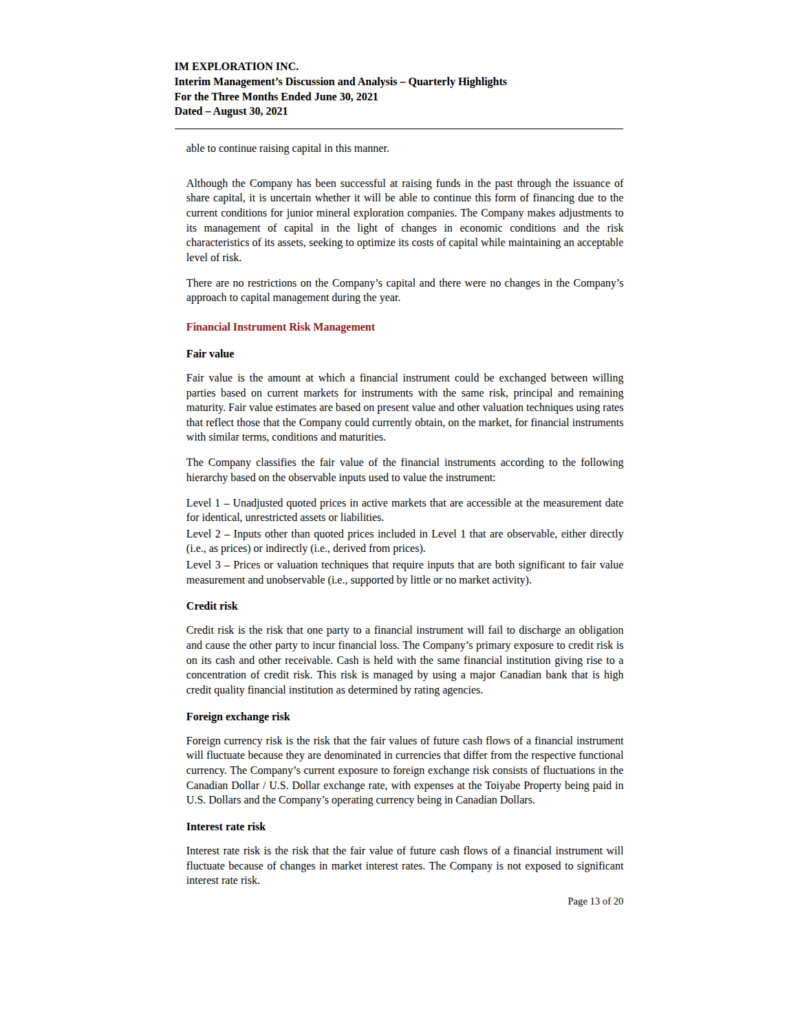IM EXPLORATION INC.
Interim Management’s Discussion and Analysis – Quarterly Highlights
For the Three Months Ended June 30, 2021
Dated – August 30, 2021
able to continue raising capital in this manner.
Although the Company has been successful at raising funds in the past through the issuance of share capital, it is uncertain whether it will be able to continue this form of financing due to the current conditions for junior mineral exploration companies. The Company makes adjustments to its management of capital in the light of changes in economic conditions and the risk characteristics of its assets, seeking to optimize its costs of capital while maintaining an acceptable level of risk.
There are no restrictions on the Company’s capital and there were no changes in the Company’s approach to capital management during the year.
Financial Instrument Risk Management
Fair value
Fair value is the amount at which a financial instrument could be exchanged between willing parties based on current markets for instruments with the same risk, principal and remaining maturity. Fair value estimates are based on present value and other valuation techniques using rates that reflect those that the Company could currently obtain, on the market, for financial instruments with similar terms, conditions and maturities.
The Company classifies the fair value of the financial instruments according to the following hierarchy based on the observable inputs used to value the instrument:
Level 1 – Unadjusted quoted prices in active markets that are accessible at the measurement date for identical, unrestricted assets or liabilities.
Level 2 – Inputs other than quoted prices included in Level 1 that are observable, either directly (i.e., as prices) or indirectly (i.e., derived from prices).
Level 3 – Prices or valuation techniques that require inputs that are both significant to fair value measurement and unobservable (i.e., supported by little or no market activity).
Credit risk
Credit risk is the risk that one party to a financial instrument will fail to discharge an obligation and cause the other party to incur financial loss. The Company’s primary exposure to credit risk is on its cash and other receivable. Cash is held with the same financial institution giving rise to a concentration of credit risk. This risk is managed by using a major Canadian bank that is high credit quality financial institution as determined by rating agencies.
Foreign exchange risk
Foreign currency risk is the risk that the fair values of future cash flows of a financial instrument will fluctuate because they are denominated in currencies that differ from the respective functional currency. The Company’s current exposure to foreign exchange risk consists of fluctuations in the Canadian Dollar / U.S. Dollar exchange rate, with expenses at the Toiyabe Property being paid in U.S. Dollars and the Company’s operating currency being in Canadian Dollars.
Interest rate risk
Interest rate risk is the risk that the fair value of future cash flows of a financial instrument will fluctuate because of changes in market interest rates. The Company is not exposed to significant interest rate risk.
Page 13 of 20